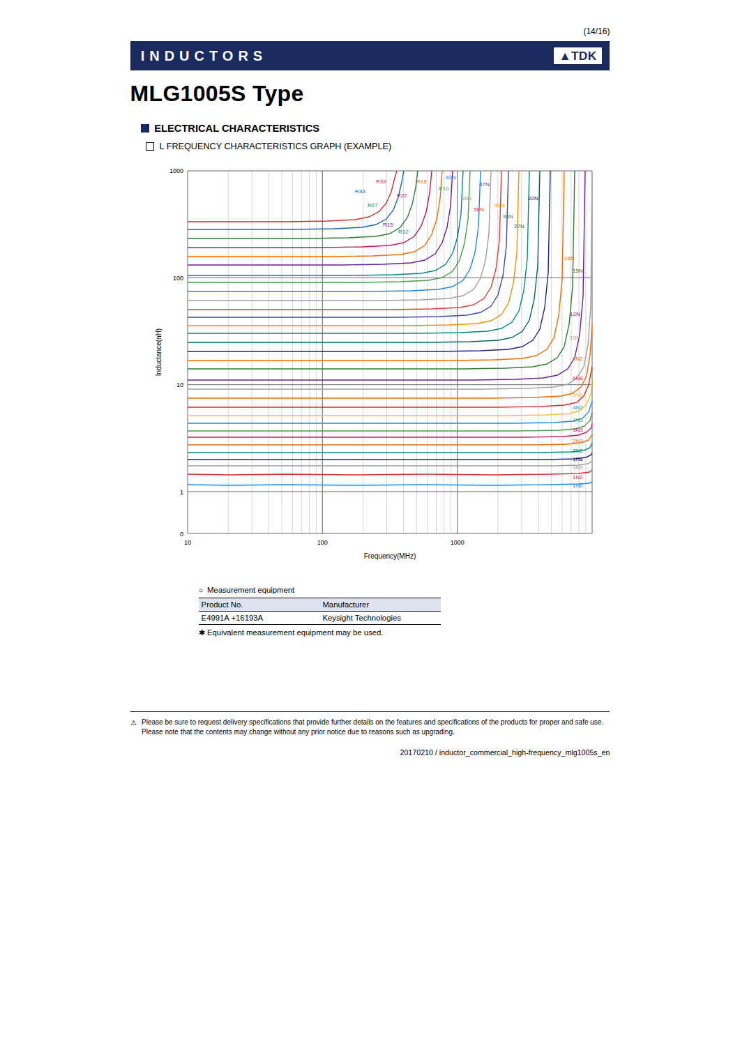(14/16)
INDUCTORS
▲TDK
MLG1005S Type
ELECTRICAL CHARACTERISTICS
L FREQUENCY CHARACTERISTICS GRAPH (EXAMPLE)
1000 100 10 1 0 10 100 1000 Frequency(MHz) Inductance(nH) R39 R33 R27 R22 R18 R15 R12 R10 82N 68N 56N 47N 39N 33N 27N 22N 18N 15N 12N 10N 8N2 6N8 5N6 4N7 3N9 3N3 2N7 2N2 1N8 1N5 1N2 1N0
Measurement equipment
| Product No. | Manufacturer |
| --- | --- |
| E4991A +16193A | Keysight Technologies |
✱ Equivalent measurement equipment may be used.
⚠ Please be sure to request delivery specifications that provide further details on the features and specifications of the products for proper and safe use.
Please note that the contents may change without any prior notice due to reasons such as upgrading.
20170210 / inductor_commercial_high-frequency_mlg1005s_en